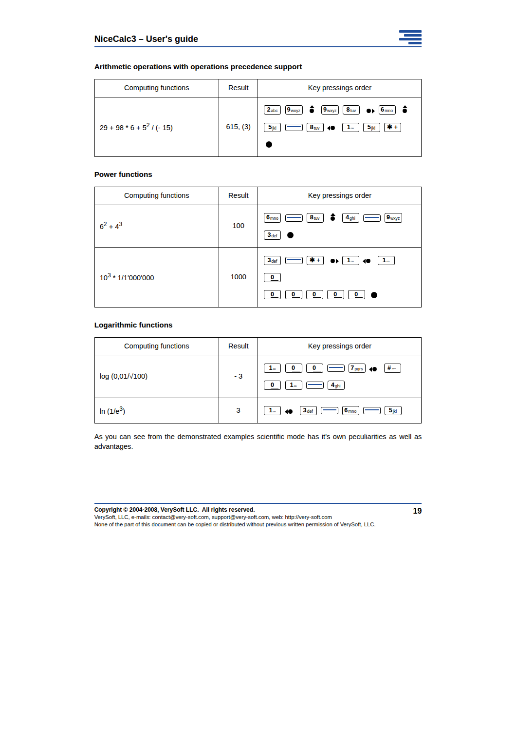NiceCalc3 – User's guide
Arithmetic operations with operations precedence support
| Computing functions | Result | Key pressings order |
| --- | --- | --- |
| 29 + 98 * 6 + 5 2 / (- 15) | 615, (3) | 2 abc 9 wxyz 9 wxyz 8 tuv 6 mno 5 jkl 8 tuv 1 ∞ 5 jkl ✱ + |
Power functions
| Computing functions | Result | Key pressings order |
| --- | --- | --- |
| 6 2 + 4 3 | 100 | 6 mno 8 tuv 4 ghi 9 wxyz 3 def |
| 10 3 * 1/1'000'000 | 1000 | 3 def ✱ + 1 ∞ 1 ∞ 0 0 0 0 0 0 |
Logarithmic functions
| Computing functions | Result | Key pressings order |
| --- | --- | --- |
| log (0,01/√100) | - 3 | 1 ∞ 0 0 7 pqrs #← 0 1 ∞ 4 ghi |
| ln (1/e 3 ) | 3 | 1 ∞ 3 def 6 mno 5 jkl |
As you can see from the demonstrated examples scientific mode has it's own peculiarities as well as advantages.
19
Copyright © 2004-2008, VerySoft LLC. All rights reserved.
VerySoft, LLC, e-mails: contact@very-soft.com, support@very-soft.com, web: http://very-soft.com
None of the part of this document can be copied or distributed without previous written permission of VerySoft, LLC.